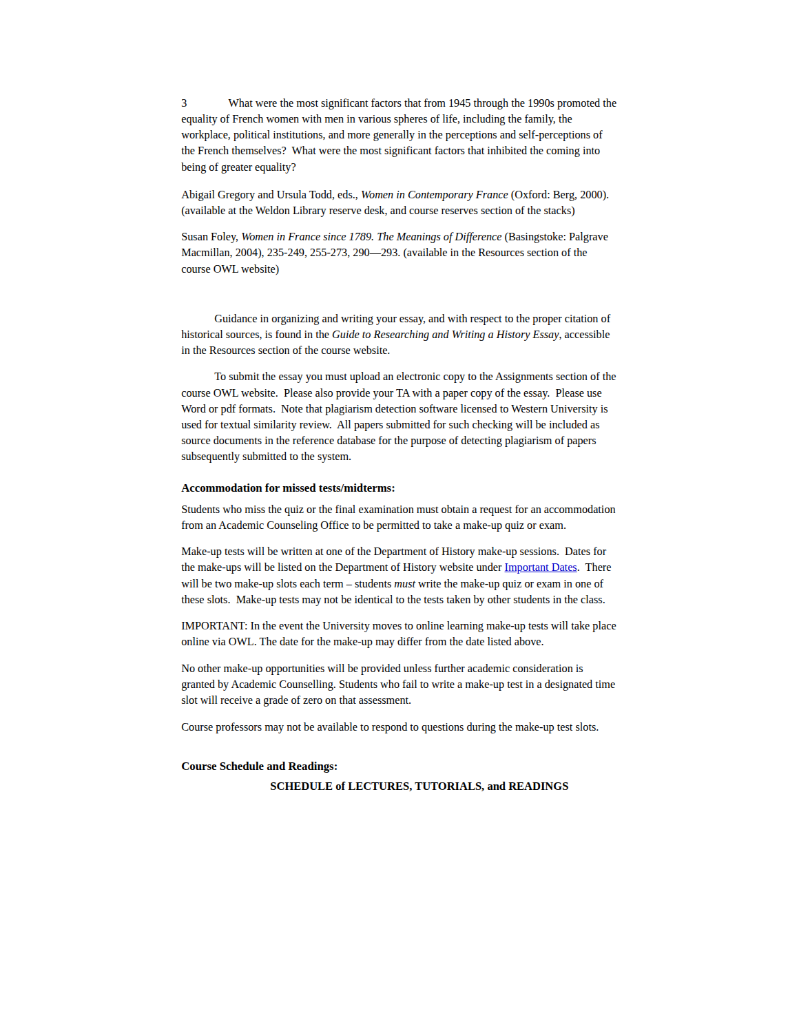3 What were the most significant factors that from 1945 through the 1990s promoted the equality of French women with men in various spheres of life, including the family, the workplace, political institutions, and more generally in the perceptions and self-perceptions of the French themselves? What were the most significant factors that inhibited the coming into being of greater equality?
Abigail Gregory and Ursula Todd, eds., Women in Contemporary France (Oxford: Berg, 2000). (available at the Weldon Library reserve desk, and course reserves section of the stacks)
Susan Foley, Women in France since 1789. The Meanings of Difference (Basingstoke: Palgrave Macmillan, 2004), 235-249, 255-273, 290—293. (available in the Resources section of the course OWL website)
Guidance in organizing and writing your essay, and with respect to the proper citation of historical sources, is found in the Guide to Researching and Writing a History Essay, accessible in the Resources section of the course website.
To submit the essay you must upload an electronic copy to the Assignments section of the course OWL website. Please also provide your TA with a paper copy of the essay. Please use Word or pdf formats. Note that plagiarism detection software licensed to Western University is used for textual similarity review. All papers submitted for such checking will be included as source documents in the reference database for the purpose of detecting plagiarism of papers subsequently submitted to the system.
Accommodation for missed tests/midterms:
Students who miss the quiz or the final examination must obtain a request for an accommodation from an Academic Counseling Office to be permitted to take a make-up quiz or exam.
Make-up tests will be written at one of the Department of History make-up sessions. Dates for the make-ups will be listed on the Department of History website under Important Dates. There will be two make-up slots each term – students must write the make-up quiz or exam in one of these slots. Make-up tests may not be identical to the tests taken by other students in the class.
IMPORTANT: In the event the University moves to online learning make-up tests will take place online via OWL. The date for the make-up may differ from the date listed above.
No other make-up opportunities will be provided unless further academic consideration is granted by Academic Counselling. Students who fail to write a make-up test in a designated time slot will receive a grade of zero on that assessment.
Course professors may not be available to respond to questions during the make-up test slots.
Course Schedule and Readings:
SCHEDULE of LECTURES, TUTORIALS, and READINGS